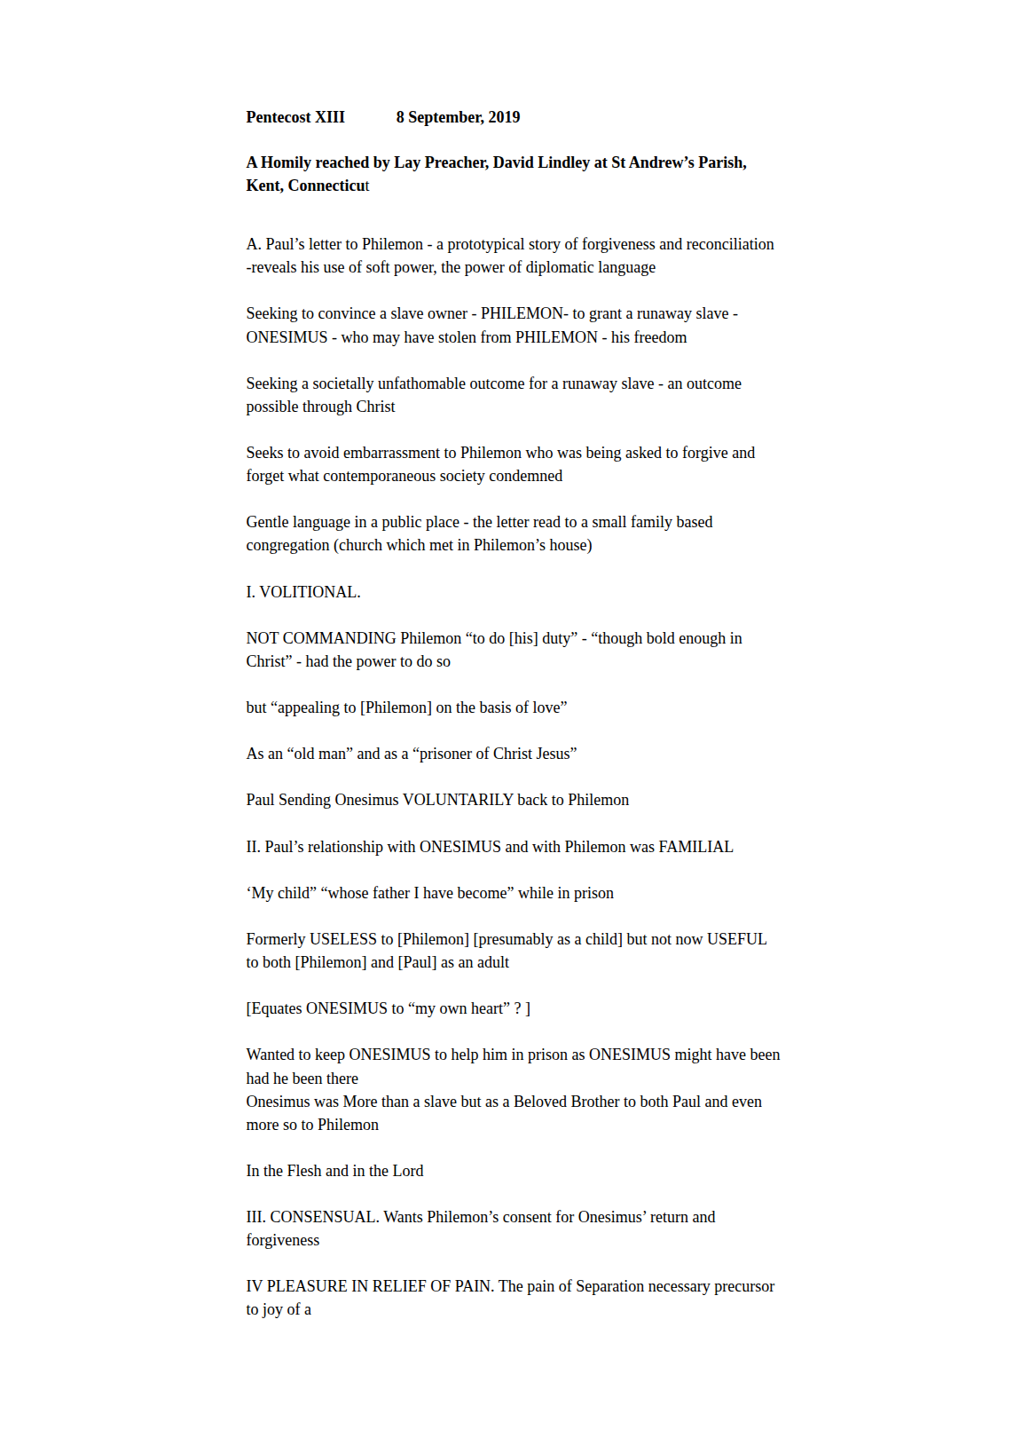Pentecost XIII 8 September, 2019
A Homily reached by Lay Preacher, David Lindley at St Andrew’s Parish, Kent, Connecticut
A. Paul’s letter to Philemon - a prototypical story of forgiveness and reconciliation -reveals his use of soft power, the power of diplomatic language
Seeking to convince a slave owner - PHILEMON- to grant a runaway slave - ONESIMUS - who may have stolen from PHILEMON - his freedom
Seeking a societally unfathomable outcome for a runaway slave - an outcome possible through Christ
Seeks to avoid embarrassment to Philemon who was being asked to forgive and forget what contemporaneous society condemned
Gentle language in a public place - the letter read to a small family based congregation (church which met in Philemon’s house)
I. VOLITIONAL.
NOT COMMANDING Philemon “to do [his] duty” - “though bold enough in Christ” - had the power to do so
but “appealing to [Philemon] on the basis of love”
As an “old man” and as a “prisoner of Christ Jesus”
Paul Sending Onesimus VOLUNTARILY back to Philemon
II. Paul’s relationship with ONESIMUS and with Philemon was FAMILIAL
‘My child” “whose father I have become” while in prison
Formerly USELESS to [Philemon] [presumably as a child] but not now USEFUL to both [Philemon] and [Paul] as an adult
[Equates ONESIMUS to “my own heart” ? ]
Wanted to keep ONESIMUS to help him in prison as ONESIMUS might have been had he been there
Onesimus was More than a slave but as a Beloved Brother to both Paul and even more so to Philemon
In the Flesh and in the Lord
III. CONSENSUAL. Wants Philemon’s consent for Onesimus’ return and forgiveness
IV PLEASURE IN RELIEF OF PAIN. The pain of Separation necessary precursor to joy of a